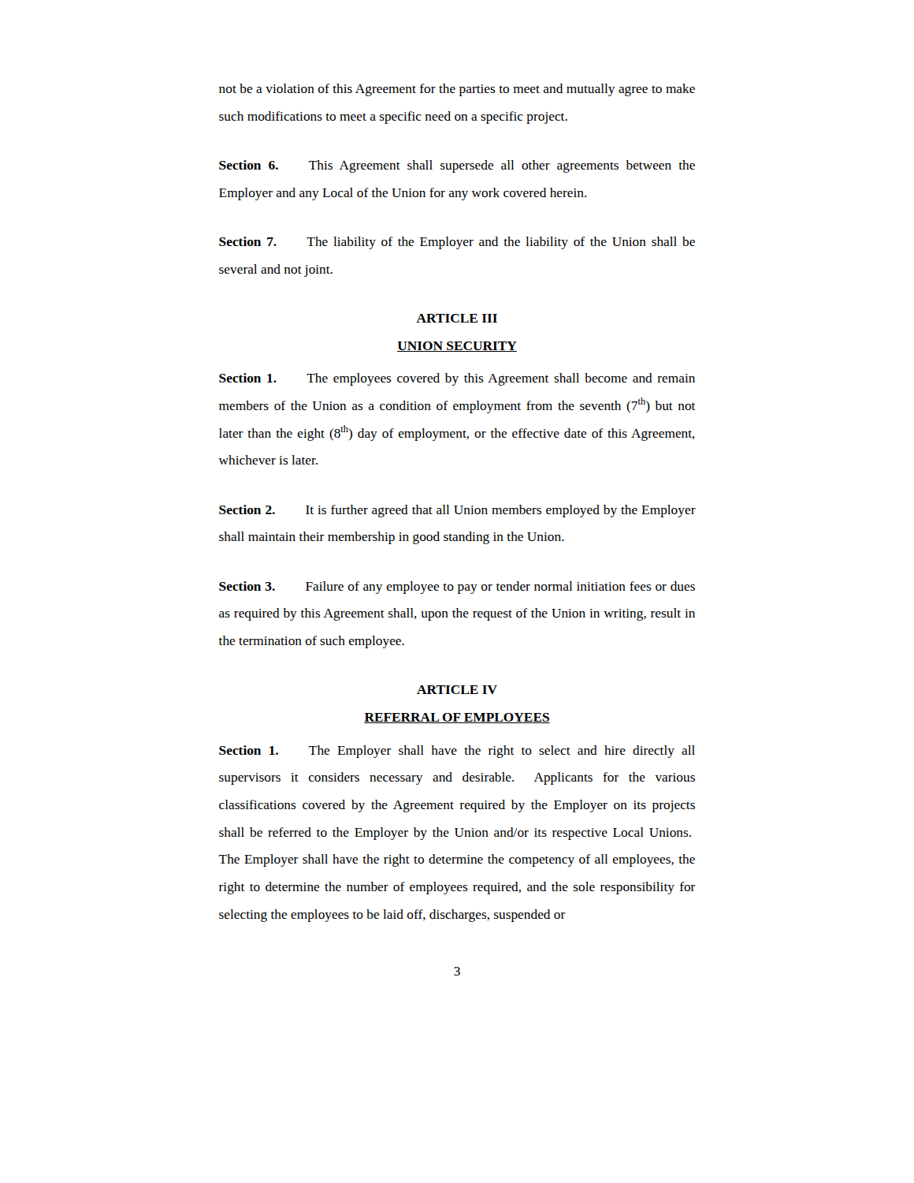not be a violation of this Agreement for the parties to meet and mutually agree to make such modifications to meet a specific need on a specific project.
Section 6. This Agreement shall supersede all other agreements between the Employer and any Local of the Union for any work covered herein.
Section 7. The liability of the Employer and the liability of the Union shall be several and not joint.
ARTICLE III
UNION SECURITY
Section 1. The employees covered by this Agreement shall become and remain members of the Union as a condition of employment from the seventh (7th) but not later than the eight (8th) day of employment, or the effective date of this Agreement, whichever is later.
Section 2. It is further agreed that all Union members employed by the Employer shall maintain their membership in good standing in the Union.
Section 3. Failure of any employee to pay or tender normal initiation fees or dues as required by this Agreement shall, upon the request of the Union in writing, result in the termination of such employee.
ARTICLE IV
REFERRAL OF EMPLOYEES
Section 1. The Employer shall have the right to select and hire directly all supervisors it considers necessary and desirable. Applicants for the various classifications covered by the Agreement required by the Employer on its projects shall be referred to the Employer by the Union and/or its respective Local Unions. The Employer shall have the right to determine the competency of all employees, the right to determine the number of employees required, and the sole responsibility for selecting the employees to be laid off, discharges, suspended or
3